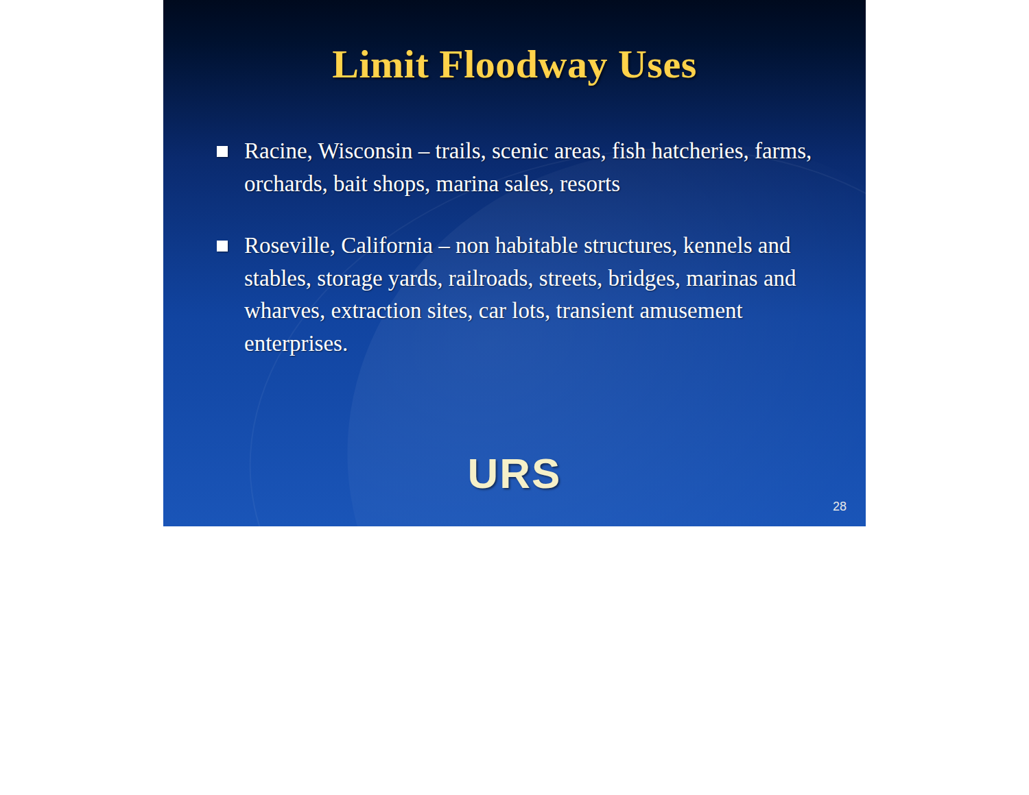Limit Floodway Uses
Racine, Wisconsin – trails, scenic areas, fish hatcheries, farms, orchards, bait shops, marina sales, resorts
Roseville, California – non habitable structures, kennels and stables, storage yards, railroads, streets, bridges, marinas and wharves, extraction sites, car lots, transient amusement enterprises.
URS
28